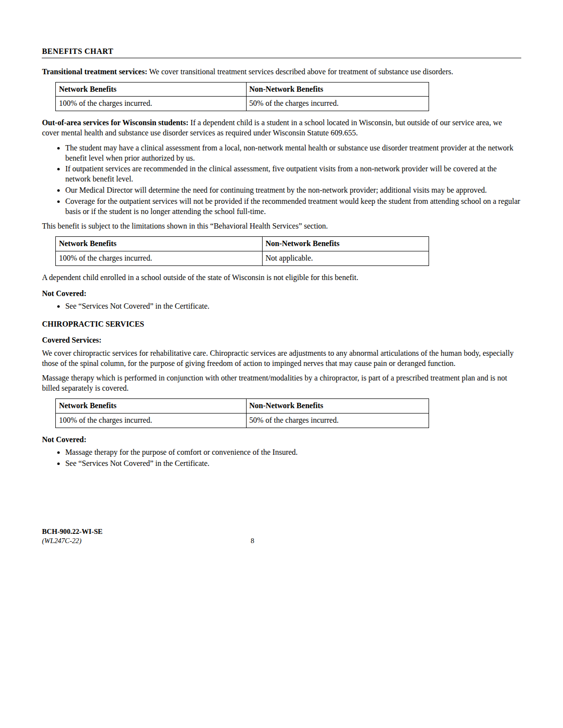BENEFITS CHART
Transitional treatment services: We cover transitional treatment services described above for treatment of substance use disorders.
| Network Benefits | Non-Network Benefits |
| --- | --- |
| 100% of the charges incurred. | 50% of the charges incurred. |
Out-of-area services for Wisconsin students: If a dependent child is a student in a school located in Wisconsin, but outside of our service area, we cover mental health and substance use disorder services as required under Wisconsin Statute 609.655.
The student may have a clinical assessment from a local, non-network mental health or substance use disorder treatment provider at the network benefit level when prior authorized by us.
If outpatient services are recommended in the clinical assessment, five outpatient visits from a non-network provider will be covered at the network benefit level.
Our Medical Director will determine the need for continuing treatment by the non-network provider; additional visits may be approved.
Coverage for the outpatient services will not be provided if the recommended treatment would keep the student from attending school on a regular basis or if the student is no longer attending the school full-time.
This benefit is subject to the limitations shown in this “Behavioral Health Services” section.
| Network Benefits | Non-Network Benefits |
| --- | --- |
| 100% of the charges incurred. | Not applicable. |
A dependent child enrolled in a school outside of the state of Wisconsin is not eligible for this benefit.
Not Covered:
See “Services Not Covered” in the Certificate.
Chiropractic Services
Covered Services:
We cover chiropractic services for rehabilitative care. Chiropractic services are adjustments to any abnormal articulations of the human body, especially those of the spinal column, for the purpose of giving freedom of action to impinged nerves that may cause pain or deranged function.
Massage therapy which is performed in conjunction with other treatment/modalities by a chiropractor, is part of a prescribed treatment plan and is not billed separately is covered.
| Network Benefits | Non-Network Benefits |
| --- | --- |
| 100% of the charges incurred. | 50% of the charges incurred. |
Not Covered:
Massage therapy for the purpose of comfort or convenience of the Insured.
See “Services Not Covered” in the Certificate.
BCH-900.22-WI-SE
(WL247C-22)8